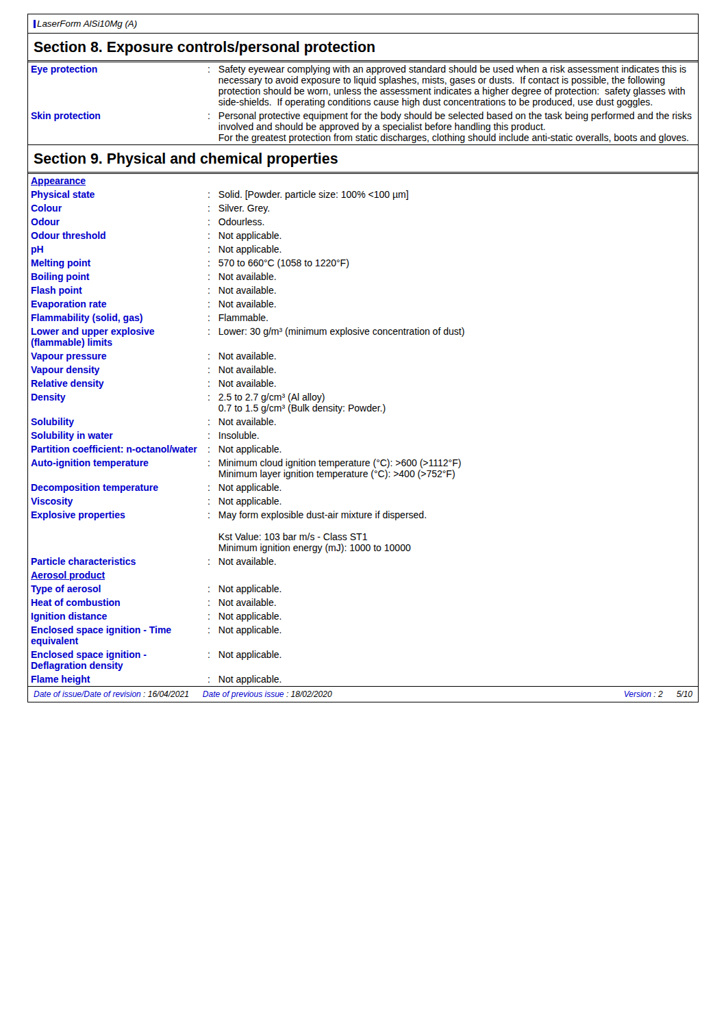LaserForm AlSi10Mg (A)
Section 8. Exposure controls/personal protection
| Eye protection | : | Safety eyewear complying with an approved standard should be used when a risk assessment indicates this is necessary to avoid exposure to liquid splashes, mists, gases or dusts. If contact is possible, the following protection should be worn, unless the assessment indicates a higher degree of protection: safety glasses with side-shields. If operating conditions cause high dust concentrations to be produced, use dust goggles. |
| Skin protection | : | Personal protective equipment for the body should be selected based on the task being performed and the risks involved and should be approved by a specialist before handling this product. For the greatest protection from static discharges, clothing should include anti-static overalls, boots and gloves. |
Section 9. Physical and chemical properties
| Appearance |
| Physical state | : | Solid. [Powder. particle size: 100% <100 µm] |
| Colour | : | Silver. Grey. |
| Odour | : | Odourless. |
| Odour threshold | : | Not applicable. |
| pH | : | Not applicable. |
| Melting point | : | 570 to 660°C (1058 to 1220°F) |
| Boiling point | : | Not available. |
| Flash point | : | Not available. |
| Evaporation rate | : | Not available. |
| Flammability (solid, gas) | : | Flammable. |
| Lower and upper explosive (flammable) limits | : | Lower: 30 g/m³ (minimum explosive concentration of dust) |
| Vapour pressure | : | Not available. |
| Vapour density | : | Not available. |
| Relative density | : | Not available. |
| Density | : | 2.5 to 2.7 g/cm³ (Al alloy) 0.7 to 1.5 g/cm³ (Bulk density: Powder.) |
| Solubility | : | Not available. |
| Solubility in water | : | Insoluble. |
| Partition coefficient: n-octanol/water | : | Not applicable. |
| Auto-ignition temperature | : | Minimum cloud ignition temperature (°C): >600 (>1112°F) Minimum layer ignition temperature (°C): >400 (>752°F) |
| Decomposition temperature | : | Not applicable. |
| Viscosity | : | Not applicable. |
| Explosive properties | : | May form explosible dust-air mixture if dispersed. Kst Value: 103 bar m/s - Class ST1 Minimum ignition energy (mJ): 1000 to 10000 |
| Particle characteristics | : | Not available. |
| Aerosol product |
| Type of aerosol | : | Not applicable. |
| Heat of combustion | : | Not available. |
| Ignition distance | : | Not applicable. |
| Enclosed space ignition - Time equivalent | : | Not applicable. |
| Enclosed space ignition - Deflagration density | : | Not applicable. |
| Flame height | : | Not applicable. |
Date of issue/Date of revision : 16/04/2021 Date of previous issue : 18/02/2020
Version : 2 5/10